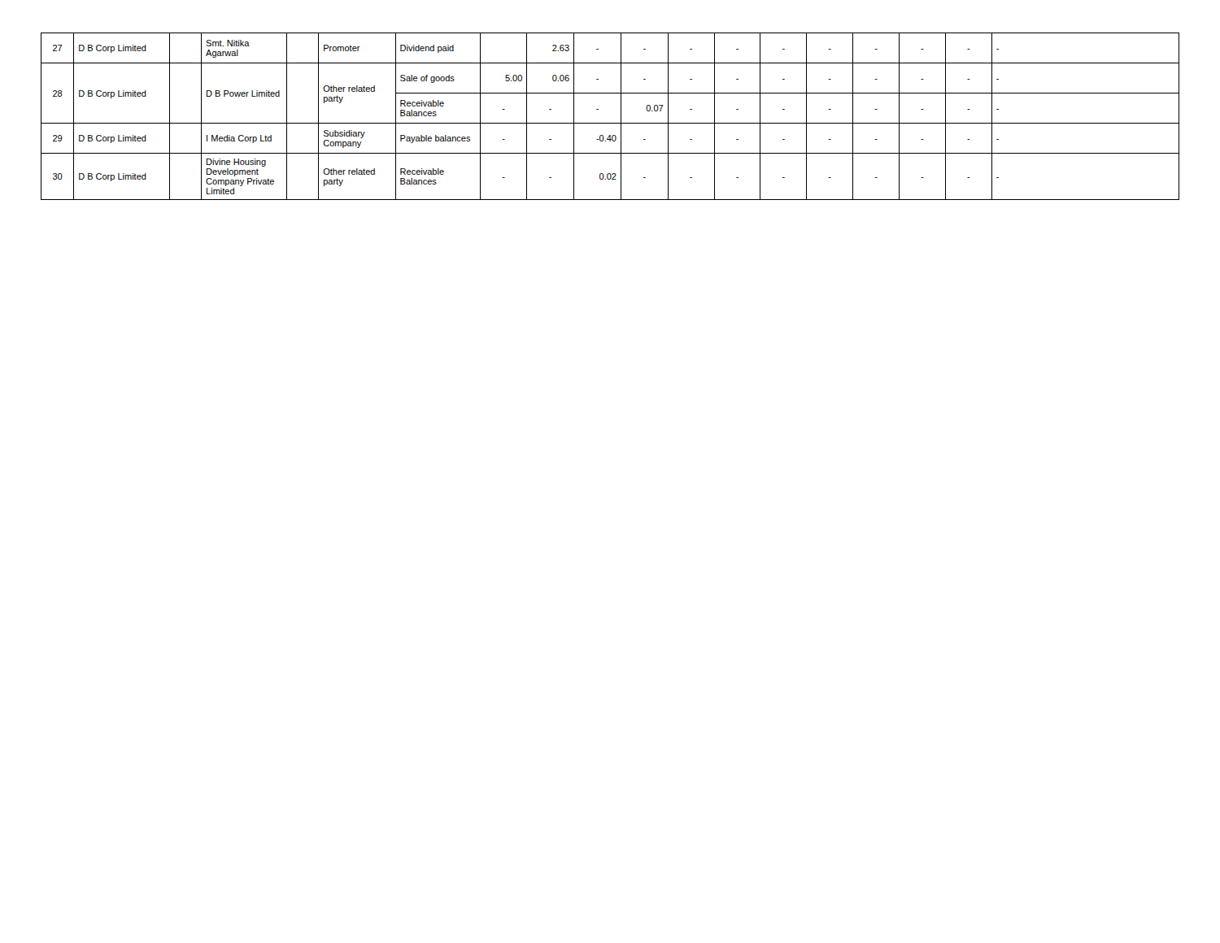| 27 | D B Corp Limited | | Smt. Nitika Agarwal | | Promoter | Dividend paid | | 2.63 | - | - | - | - | - | - | - | - | - | - |
| 28 | D B Corp Limited | | D B Power Limited | | Other related party | Sale of goods | 5.00 | 0.06 | - | - | - | - | - | - | - | - | - | - |
| Receivable Balances | - | - | - | 0.07 | - | - | - | - | - | - | - | - |
| 29 | D B Corp Limited | | I Media Corp Ltd | | Subsidiary Company | Payable balances | - | - | -0.40 | - | - | - | - | - | - | - | - | - |
| 30 | D B Corp Limited | | Divine Housing Development Company Private Limited | | Other related party | Receivable Balances | - | - | 0.02 | - | - | - | - | - | - | - | - | - |